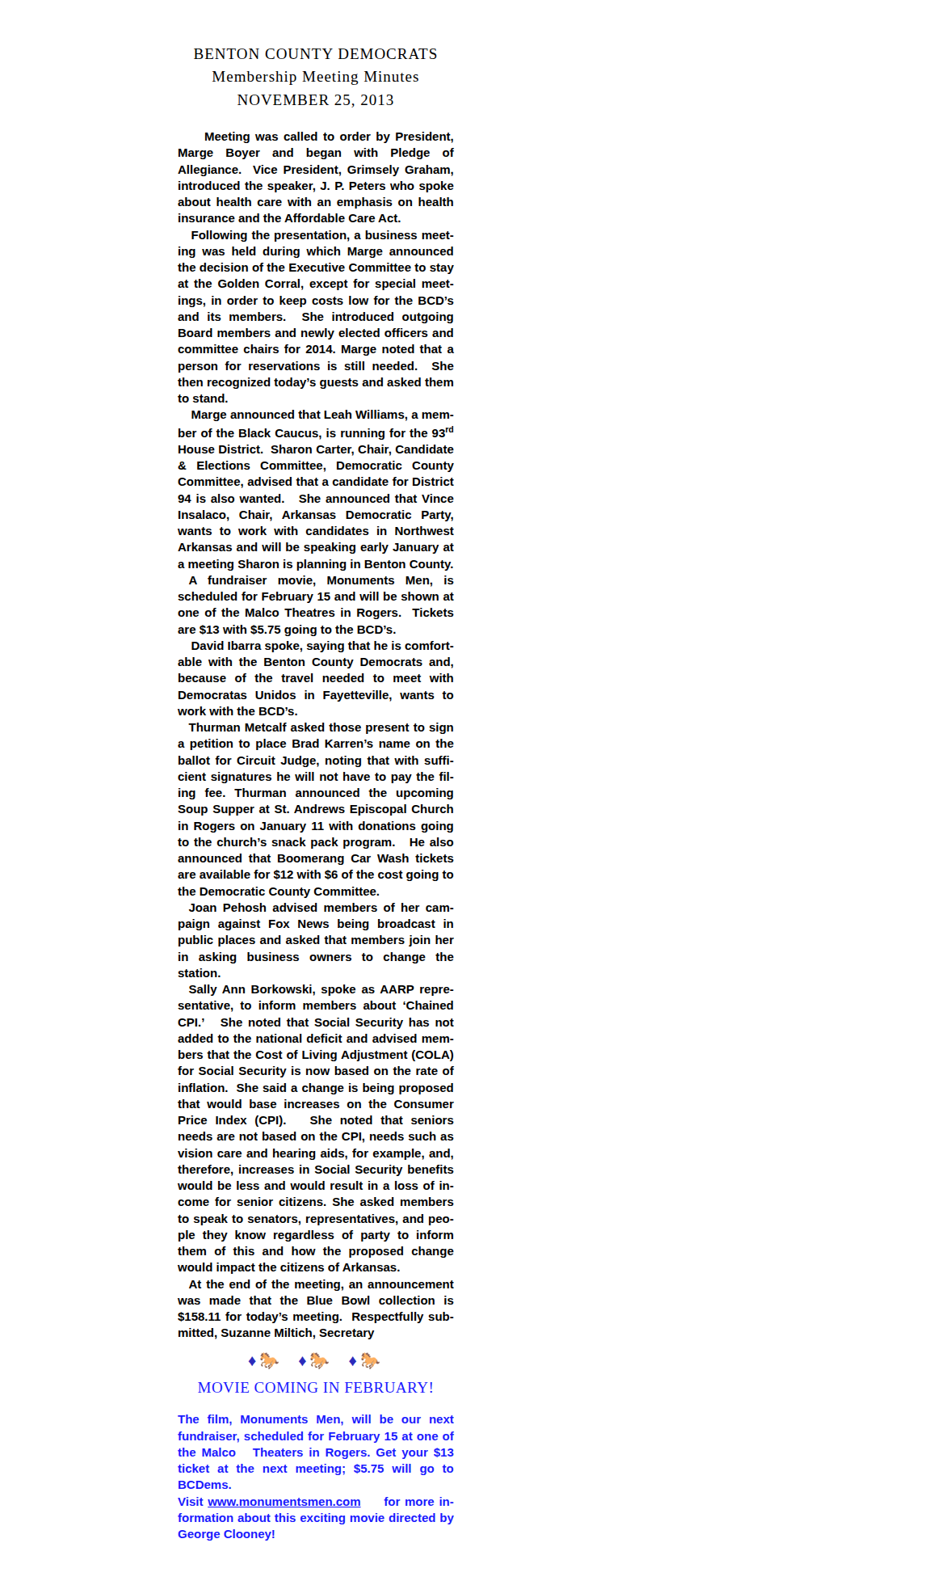BENTON COUNTY DEMOCRATS Membership Meeting Minutes NOVEMBER 25, 2013
Meeting was called to order by President, Marge Boyer and began with Pledge of Allegiance. Vice President, Grimsely Graham, introduced the speaker, J. P. Peters who spoke about health care with an emphasis on health insurance and the Affordable Care Act.
Following the presentation, a business meeting was held during which Marge announced the decision of the Executive Committee to stay at the Golden Corral, except for special meetings, in order to keep costs low for the BCD’s and its members. She introduced outgoing Board members and newly elected officers and committee chairs for 2014. Marge noted that a person for reservations is still needed. She then recognized today’s guests and asked them to stand.
Marge announced that Leah Williams, a member of the Black Caucus, is running for the 93rd House District. Sharon Carter, Chair, Candidate & Elections Committee, Democratic County Committee, advised that a candidate for District 94 is also wanted. She announced that Vince Insalaco, Chair, Arkansas Democratic Party, wants to work with candidates in Northwest Arkansas and will be speaking early January at a meeting Sharon is planning in Benton County.
A fundraiser movie, Monuments Men, is scheduled for February 15 and will be shown at one of the Malco Theatres in Rogers. Tickets are $13 with $5.75 going to the BCD’s.
David Ibarra spoke, saying that he is comfortable with the Benton County Democrats and, because of the travel needed to meet with Democratas Unidos in Fayetteville, wants to work with the BCD’s.
Thurman Metcalf asked those present to sign a petition to place Brad Karren’s name on the ballot for Circuit Judge, noting that with sufficient signatures he will not have to pay the filing fee. Thurman announced the upcoming Soup Supper at St. Andrews Episcopal Church in Rogers on January 11 with donations going to the church’s snack pack program. He also announced that Boomerang Car Wash tickets are available for $12 with $6 of the cost going to the Democratic County Committee.
Joan Pehosh advised members of her campaign against Fox News being broadcast in public places and asked that members join her in asking business owners to change the station.
Sally Ann Borkowski, spoke as AARP representative, to inform members about ‘Chained CPI.’ She noted that Social Security has not added to the national deficit and advised members that the Cost of Living Adjustment (COLA) for Social Security is now based on the rate of inflation. She said a change is being proposed that would base increases on the Consumer Price Index (CPI). She noted that seniors needs are not based on the CPI, needs such as vision care and hearing aids, for example, and, therefore, increases in Social Security benefits would be less and would result in a loss of income for senior citizens. She asked members to speak to senators, representatives, and people they know regardless of party to inform them of this and how the proposed change would impact the citizens of Arkansas.
At the end of the meeting, an announcement was made that the Blue Bowl collection is $158.11 for today’s meeting. Respectfully submitted, Suzanne Miltich, Secretary
♦🐎 ♦🐎 ♦🐎
MOVIE COMING IN FEBRUARY!
The film, Monuments Men, will be our next fundraiser, scheduled for February 15 at one of the Malco Theaters in Rogers. Get your $13 ticket at the next meeting; $5.75 will go to BCDems.
Visit www.monumentsmen.com for more information about this exciting movie directed by George Clooney!